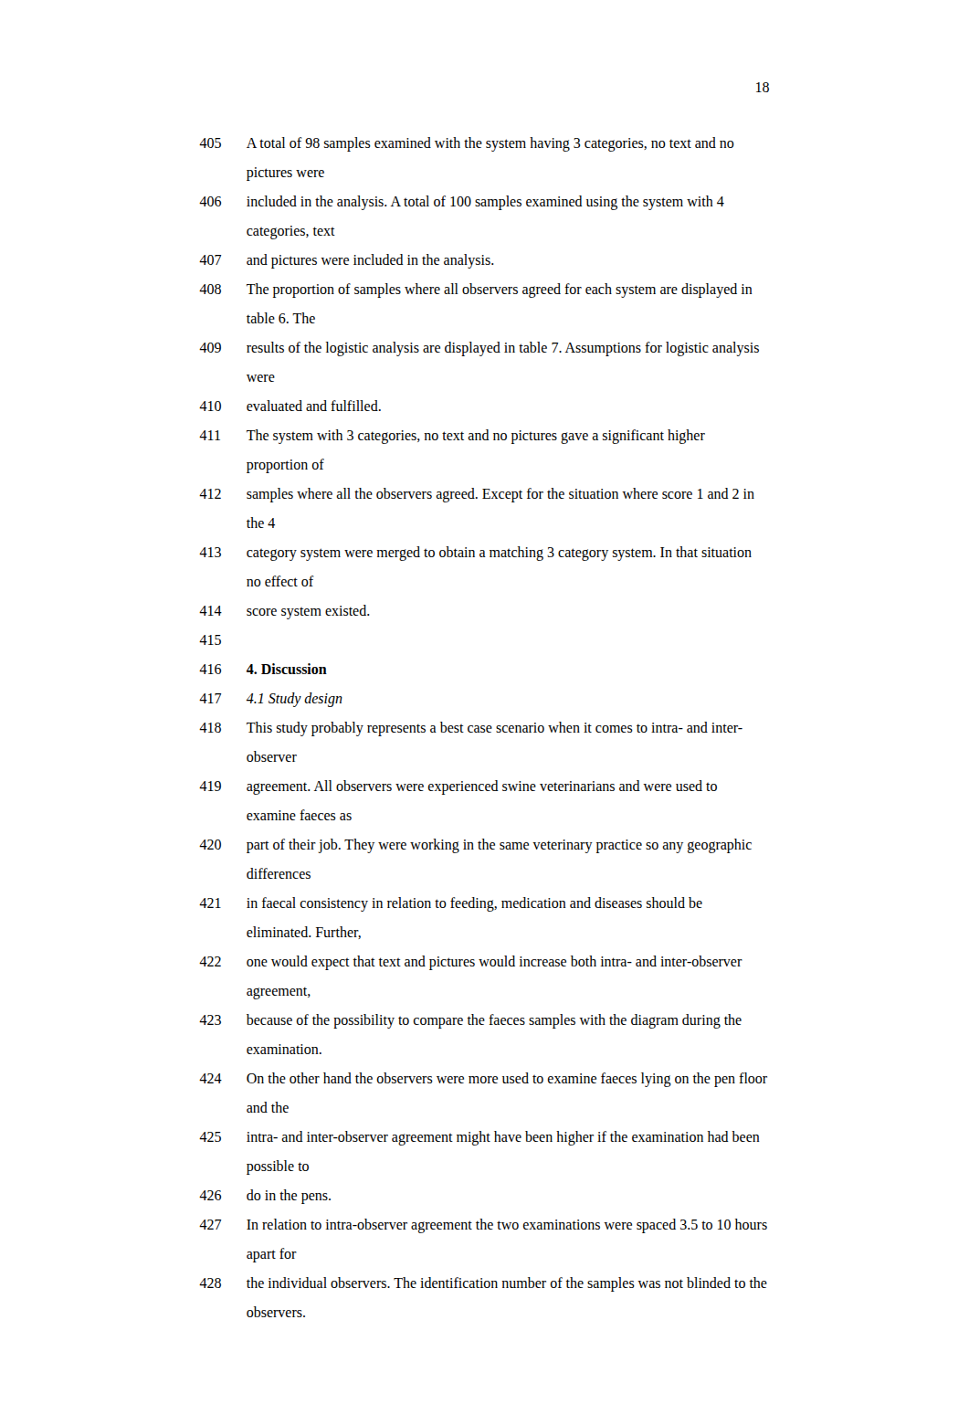18
405 A total of 98 samples examined with the system having 3 categories, no text and no pictures were
406 included in the analysis. A total of 100 samples examined using the system with 4 categories, text
407 and pictures were included in the analysis.
408 The proportion of samples where all observers agreed for each system are displayed in table 6. The
409 results of the logistic analysis are displayed in table 7. Assumptions for logistic analysis were
410 evaluated and fulfilled.
411 The system with 3 categories, no text and no pictures gave a significant higher proportion of
412 samples where all the observers agreed. Except for the situation where score 1 and 2 in the 4
413 category system were merged to obtain a matching 3 category system. In that situation no effect of
414 score system existed.
415
416
4. Discussion
417
4.1 Study design
418 This study probably represents a best case scenario when it comes to intra- and inter-observer
419 agreement. All observers were experienced swine veterinarians and were used to examine faeces as
420 part of their job. They were working in the same veterinary practice so any geographic differences
421 in faecal consistency in relation to feeding, medication and diseases should be eliminated. Further,
422 one would expect that text and pictures would increase both intra- and inter-observer agreement,
423 because of the possibility to compare the faeces samples with the diagram during the examination.
424 On the other hand the observers were more used to examine faeces lying on the pen floor and the
425 intra- and inter-observer agreement might have been higher if the examination had been possible to
426 do in the pens.
427 In relation to intra-observer agreement the two examinations were spaced 3.5 to 10 hours apart for
428 the individual observers. The identification number of the samples was not blinded to the observers.